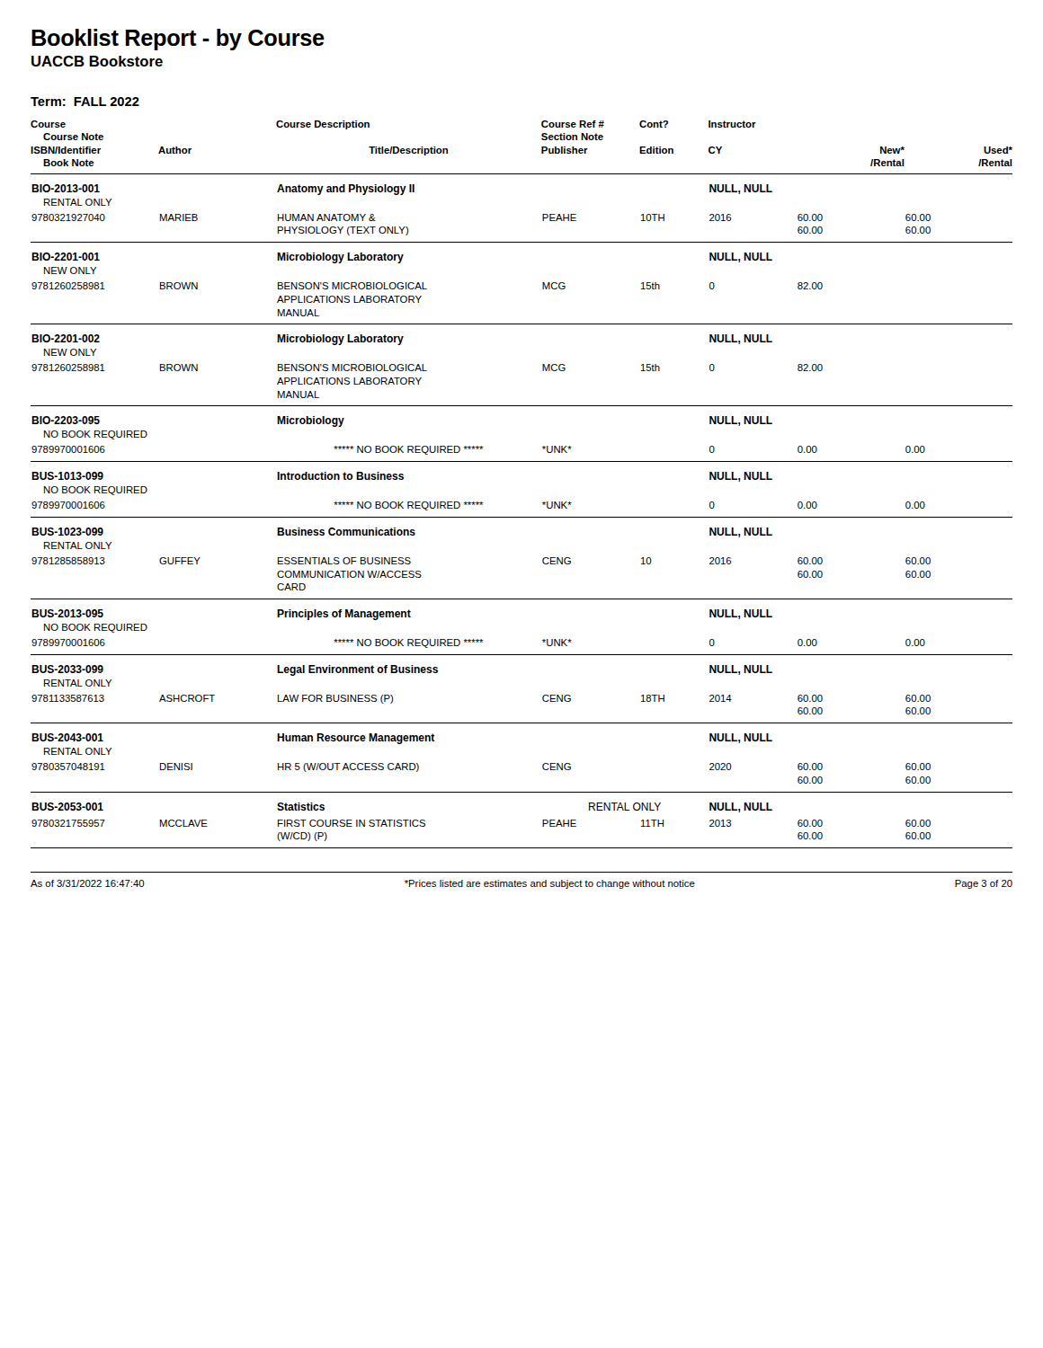Booklist Report - by Course
UACCB Bookstore
Term: FALL 2022
| Course Course Note | | Course Description | Course Ref # Section Note | Cont? | Instructor | | |
| ISBN/Identifier Book Note | Author | Title/Description | Publisher | Edition | CY | New* /Rental | Used* /Rental |
| BIO-2013-001 | | Anatomy and Physiology II | | | NULL, NULL | | |
| RENTAL ONLY | |
| 9780321927040 | MARIEB | HUMAN ANATOMY & PHYSIOLOGY (TEXT ONLY) | PEAHE | 10TH | 2016 | 60.00 60.00 | 60.00 60.00 |
| BIO-2201-001 | | Microbiology Laboratory | | | NULL, NULL | | |
| NEW ONLY | |
| 9781260258981 | BROWN | BENSON'S MICROBIOLOGICAL APPLICATIONS LABORATORY MANUAL | MCG | 15th | 0 | 82.00 | |
| BIO-2201-002 | | Microbiology Laboratory | | | NULL, NULL | | |
| NEW ONLY | |
| 9781260258981 | BROWN | BENSON'S MICROBIOLOGICAL APPLICATIONS LABORATORY MANUAL | MCG | 15th | 0 | 82.00 | |
| BIO-2203-095 | | Microbiology | | | NULL, NULL | | |
| NO BOOK REQUIRED | |
| 9789970001606 | | ***** NO BOOK REQUIRED ***** | *UNK* | | 0 | 0.00 | 0.00 |
| BUS-1013-099 | | Introduction to Business | | | NULL, NULL | | |
| NO BOOK REQUIRED | |
| 9789970001606 | | ***** NO BOOK REQUIRED ***** | *UNK* | | 0 | 0.00 | 0.00 |
| BUS-1023-099 | | Business Communications | | | NULL, NULL | | |
| RENTAL ONLY | |
| 9781285858913 | GUFFEY | ESSENTIALS OF BUSINESS COMMUNICATION W/ACCESS CARD | CENG | 10 | 2016 | 60.00 60.00 | 60.00 60.00 |
| BUS-2013-095 | | Principles of Management | | | NULL, NULL | | |
| NO BOOK REQUIRED | |
| 9789970001606 | | ***** NO BOOK REQUIRED ***** | *UNK* | | 0 | 0.00 | 0.00 |
| BUS-2033-099 | | Legal Environment of Business | | | NULL, NULL | | |
| RENTAL ONLY | |
| 9781133587613 | ASHCROFT | LAW FOR BUSINESS (P) | CENG | 18TH | 2014 | 60.00 60.00 | 60.00 60.00 |
| BUS-2043-001 | | Human Resource Management | | | NULL, NULL | | |
| RENTAL ONLY | |
| 9780357048191 | DENISI | HR 5 (W/OUT ACCESS CARD) | CENG | | 2020 | 60.00 60.00 | 60.00 60.00 |
| BUS-2053-001 | | Statistics | RENTAL ONLY | NULL, NULL | | |
| 9780321755957 | MCCLAVE | FIRST COURSE IN STATISTICS (W/CD) (P) | PEAHE | 11TH | 2013 | 60.00 60.00 | 60.00 60.00 |
As of 3/31/2022 16:47:40
*Prices listed are estimates and subject to change without notice
Page 3 of 20